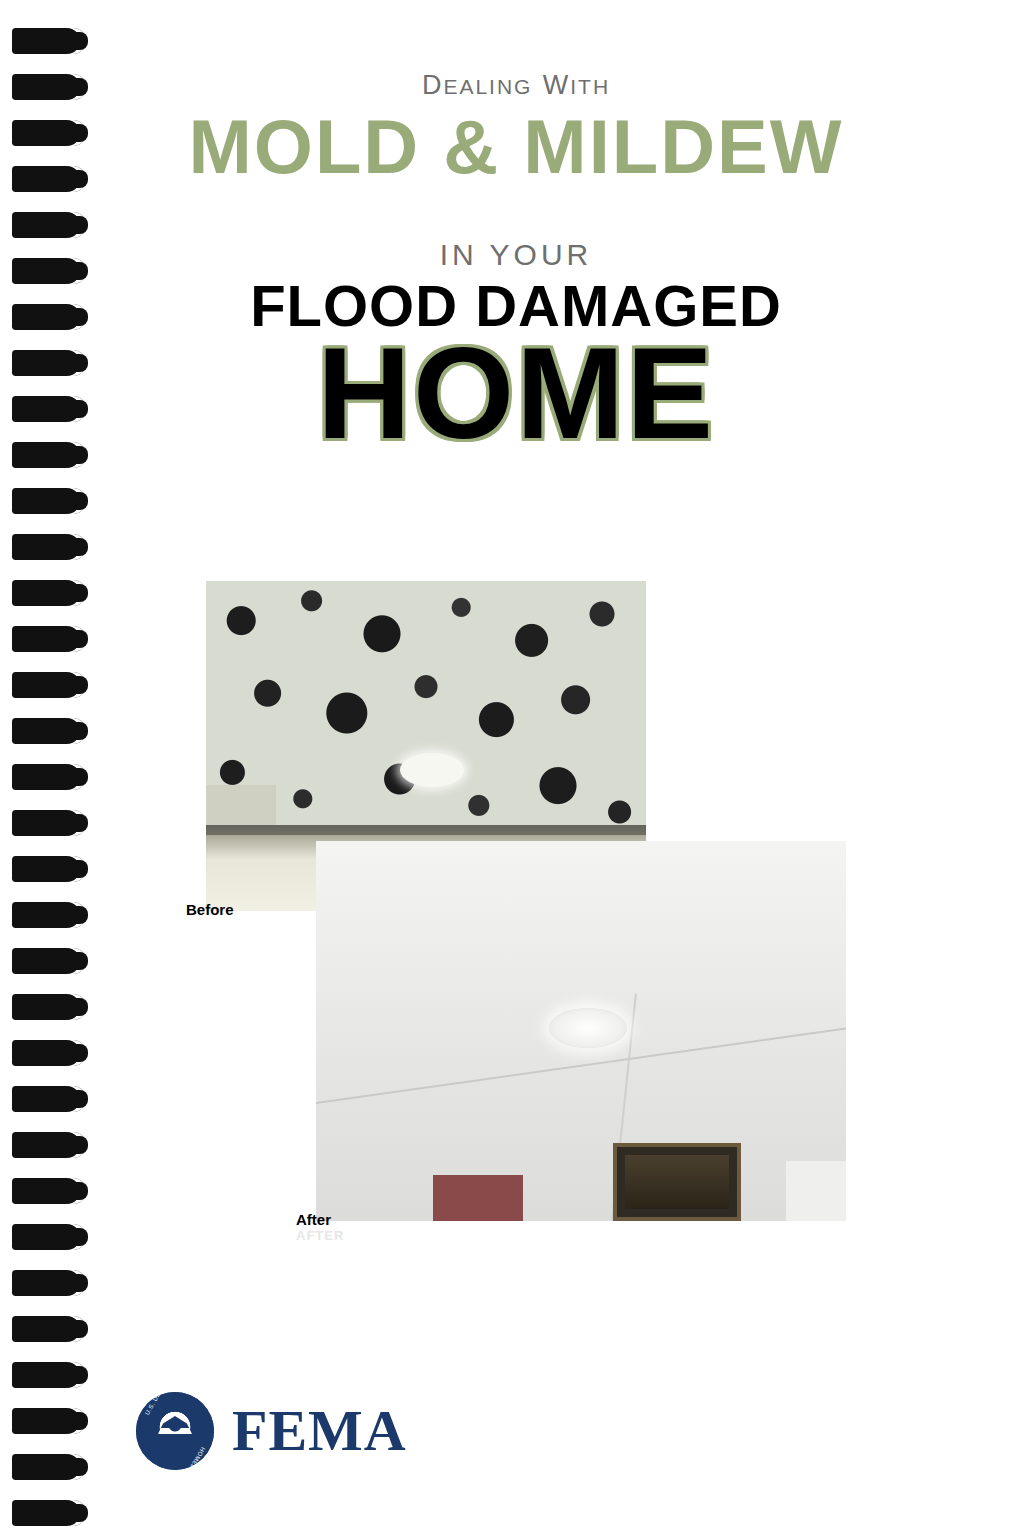DEALING WITH
MOLD & MILDEW
IN YOUR
FLOOD DAMAGED
HOME
Before
After AFTER
U.S. DEPARTMENT OF HOMELAND SECURITY
FEMA